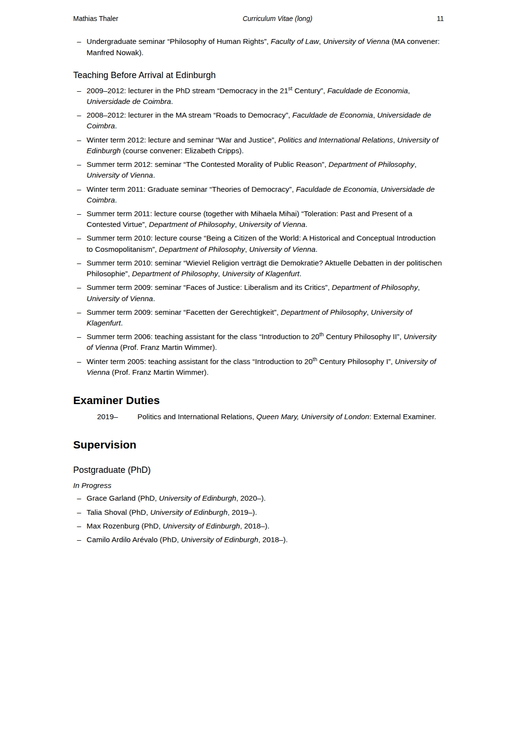Mathias Thaler Curriculum Vitae (long) 11
Undergraduate seminar “Philosophy of Human Rights”, Faculty of Law, University of Vienna (MA convener: Manfred Nowak).
Teaching Before Arrival at Edinburgh
2009–2012: lecturer in the PhD stream “Democracy in the 21st Century”, Faculdade de Economia, Universidade de Coimbra.
2008–2012: lecturer in the MA stream “Roads to Democracy”, Faculdade de Economia, Universidade de Coimbra.
Winter term 2012: lecture and seminar “War and Justice”, Politics and International Relations, University of Edinburgh (course convener: Elizabeth Cripps).
Summer term 2012: seminar “The Contested Morality of Public Reason”, Department of Philosophy, University of Vienna.
Winter term 2011: Graduate seminar “Theories of Democracy”, Faculdade de Economia, Universidade de Coimbra.
Summer term 2011: lecture course (together with Mihaela Mihai) “Toleration: Past and Present of a Contested Virtue”, Department of Philosophy, University of Vienna.
Summer term 2010: lecture course “Being a Citizen of the World: A Historical and Conceptual Introduction to Cosmopolitanism”, Department of Philosophy, University of Vienna.
Summer term 2010: seminar “Wieviel Religion verträgt die Demokratie? Aktuelle Debatten in der politischen Philosophie”, Department of Philosophy, University of Klagenfurt.
Summer term 2009: seminar “Faces of Justice: Liberalism and its Critics”, Department of Philosophy, University of Vienna.
Summer term 2009: seminar “Facetten der Gerechtigkeit”, Department of Philosophy, University of Klagenfurt.
Summer term 2006: teaching assistant for the class “Introduction to 20th Century Philosophy II”, University of Vienna (Prof. Franz Martin Wimmer).
Winter term 2005: teaching assistant for the class “Introduction to 20th Century Philosophy I”, University of Vienna (Prof. Franz Martin Wimmer).
Examiner Duties
2019– Politics and International Relations, Queen Mary, University of London: External Examiner.
Supervision
Postgraduate (PhD)
In Progress
Grace Garland (PhD, University of Edinburgh, 2020–).
Talia Shoval (PhD, University of Edinburgh, 2019–).
Max Rozenburg (PhD, University of Edinburgh, 2018–).
Camilo Ardilo Arévalo (PhD, University of Edinburgh, 2018–).